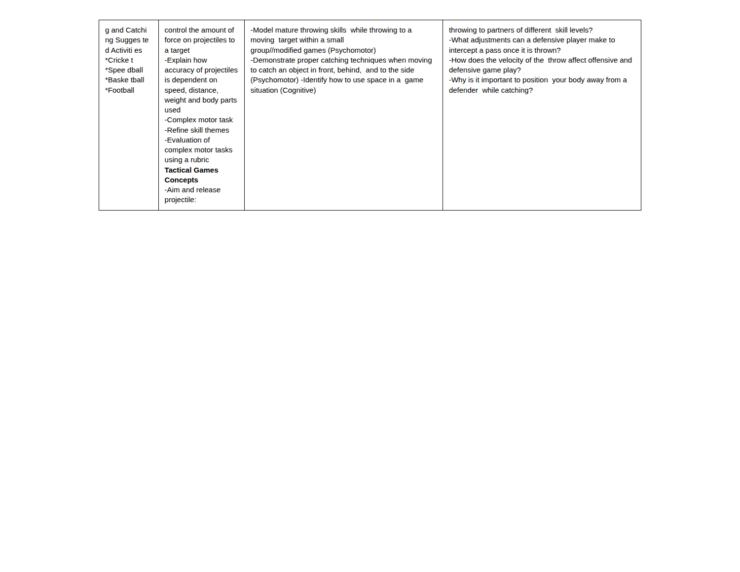| g and Catchi ng Sugges te d Activiti es *Cricke t *Spee dball *Baske tball *Football | control the amount of force on projectiles to a target -Explain how accuracy of projectiles is dependent on speed, distance, weight and body parts used -Complex motor task -Refine skill themes -Evaluation of complex motor tasks using a rubric Tactical Games Concepts -Aim and release projectile: | -Model mature throwing skills while throwing to a moving target within a small group//modified games (Psychomotor) -Demonstrate proper catching techniques when moving to catch an object in front, behind, and to the side (Psychomotor) -Identify how to use space in a game situation (Cognitive) | throwing to partners of different skill levels? -What adjustments can a defensive player make to intercept a pass once it is thrown? -How does the velocity of the throw affect offensive and defensive game play? -Why is it important to position your body away from a defender while catching? |